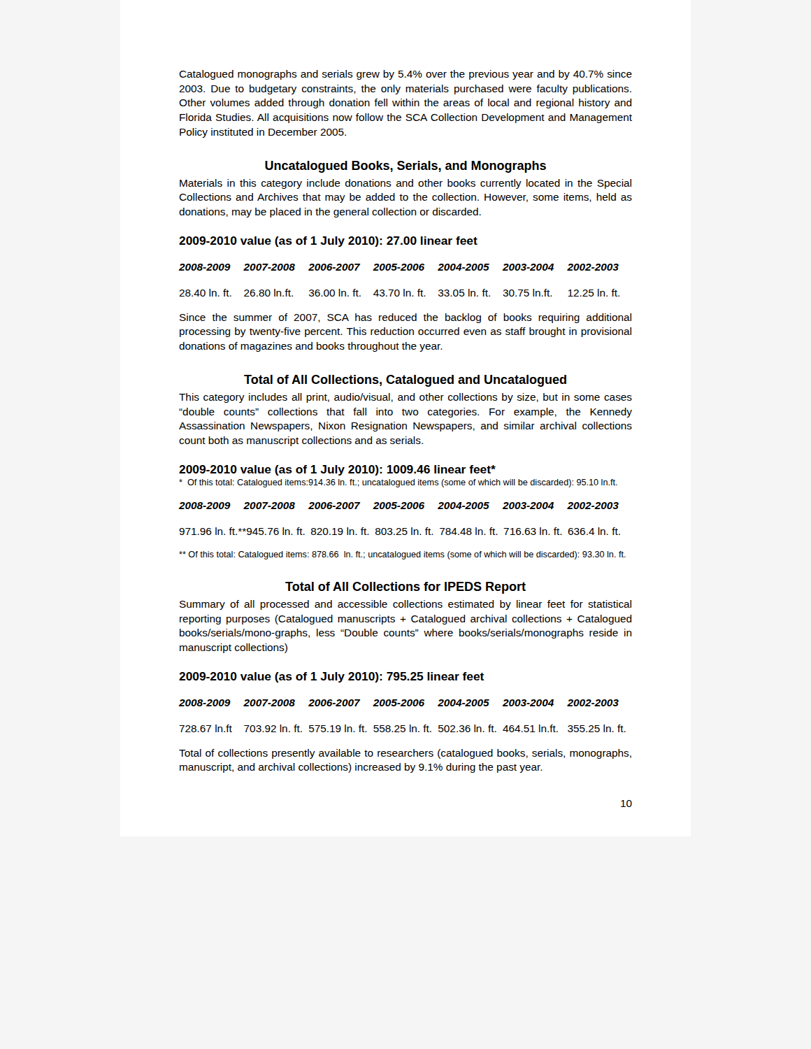Catalogued monographs and serials grew by 5.4% over the previous year and by 40.7% since 2003. Due to budgetary constraints, the only materials purchased were faculty publications. Other volumes added through donation fell within the areas of local and regional history and Florida Studies. All acquisitions now follow the SCA Collection Development and Management Policy instituted in December 2005.
Uncatalogued Books, Serials, and Monographs
Materials in this category include donations and other books currently located in the Special Collections and Archives that may be added to the collection. However, some items, held as donations, may be placed in the general collection or discarded.
2009-2010 value (as of 1 July 2010): 27.00 linear feet
2008-2009 2007-2008 2006-2007 2005-2006 2004-2005 2003-2004 2002-2003
28.40 ln. ft. 26.80 ln.ft. 36.00 ln. ft. 43.70 ln. ft. 33.05 ln. ft. 30.75 ln.ft. 12.25 ln. ft.
Since the summer of 2007, SCA has reduced the backlog of books requiring additional processing by twenty-five percent. This reduction occurred even as staff brought in provisional donations of magazines and books throughout the year.
Total of All Collections, Catalogued and Uncatalogued
This category includes all print, audio/visual, and other collections by size, but in some cases “double counts” collections that fall into two categories. For example, the Kennedy Assassination Newspapers, Nixon Resignation Newspapers, and similar archival collections count both as manuscript collections and as serials.
2009-2010 value (as of 1 July 2010): 1009.46 linear feet*
* Of this total: Catalogued items:914.36 ln. ft.; uncatalogued items (some of which will be discarded): 95.10 ln.ft.
2008-2009 2007-2008 2006-2007 2005-2006 2004-2005 2003-2004 2002-2003
971.96 ln. ft.** 945.76 ln. ft. 820.19 ln. ft. 803.25 ln. ft. 784.48 ln. ft. 716.63 ln. ft. 636.4 ln. ft.
** Of this total: Catalogued items: 878.66 ln. ft.; uncatalogued items (some of which will be discarded): 93.30 ln. ft.
Total of All Collections for IPEDS Report
Summary of all processed and accessible collections estimated by linear feet for statistical reporting purposes (Catalogued manuscripts + Catalogued archival collections + Catalogued books/serials/mono-graphs, less “Double counts” where books/serials/monographs reside in manuscript collections)
2009-2010 value (as of 1 July 2010): 795.25 linear feet
2008-2009 2007-2008 2006-2007 2005-2006 2004-2005 2003-2004 2002-2003
728.67 ln.ft 703.92 ln. ft. 575.19 ln. ft. 558.25 ln. ft. 502.36 ln. ft. 464.51 ln.ft. 355.25 ln. ft.
Total of collections presently available to researchers (catalogued books, serials, monographs, manuscript, and archival collections) increased by 9.1% during the past year.
10